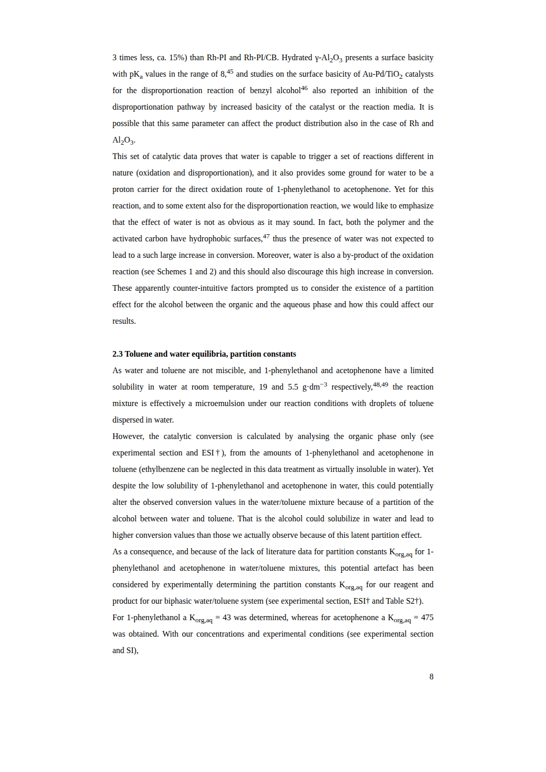3 times less, ca. 15%) than Rh-PI and Rh-PI/CB. Hydrated γ-Al2O3 presents a surface basicity with pKa values in the range of 8,45 and studies on the surface basicity of Au-Pd/TiO2 catalysts for the disproportionation reaction of benzyl alcohol46 also reported an inhibition of the disproportionation pathway by increased basicity of the catalyst or the reaction media. It is possible that this same parameter can affect the product distribution also in the case of Rh and Al2O3.
This set of catalytic data proves that water is capable to trigger a set of reactions different in nature (oxidation and disproportionation), and it also provides some ground for water to be a proton carrier for the direct oxidation route of 1-phenylethanol to acetophenone. Yet for this reaction, and to some extent also for the disproportionation reaction, we would like to emphasize that the effect of water is not as obvious as it may sound. In fact, both the polymer and the activated carbon have hydrophobic surfaces,47 thus the presence of water was not expected to lead to a such large increase in conversion. Moreover, water is also a by-product of the oxidation reaction (see Schemes 1 and 2) and this should also discourage this high increase in conversion. These apparently counter-intuitive factors prompted us to consider the existence of a partition effect for the alcohol between the organic and the aqueous phase and how this could affect our results.
2.3 Toluene and water equilibria, partition constants
As water and toluene are not miscible, and 1-phenylethanol and acetophenone have a limited solubility in water at room temperature, 19 and 5.5 g·dm−3 respectively,48,49 the reaction mixture is effectively a microemulsion under our reaction conditions with droplets of toluene dispersed in water.
However, the catalytic conversion is calculated by analysing the organic phase only (see experimental section and ESI†), from the amounts of 1-phenylethanol and acetophenone in toluene (ethylbenzene can be neglected in this data treatment as virtually insoluble in water). Yet despite the low solubility of 1-phenylethanol and acetophenone in water, this could potentially alter the observed conversion values in the water/toluene mixture because of a partition of the alcohol between water and toluene. That is the alcohol could solubilize in water and lead to higher conversion values than those we actually observe because of this latent partition effect.
As a consequence, and because of the lack of literature data for partition constants Korg,aq for 1-phenylethanol and acetophenone in water/toluene mixtures, this potential artefact has been considered by experimentally determining the partition constants Korg,aq for our reagent and product for our biphasic water/toluene system (see experimental section, ESI† and Table S2†).
For 1-phenylethanol a Korg,aq = 43 was determined, whereas for acetophenone a Korg,aq = 475 was obtained. With our concentrations and experimental conditions (see experimental section and SI),
8